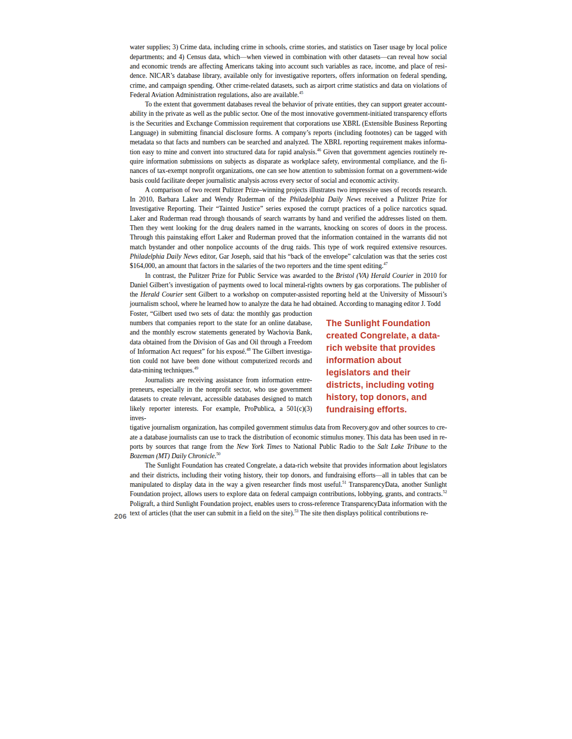water supplies; 3) Crime data, including crime in schools, crime stories, and statistics on Taser usage by local police departments; and 4) Census data, which—when viewed in combination with other datasets—can reveal how social and economic trends are affecting Americans taking into account such variables as race, income, and place of residence. NICAR’s database library, available only for investigative reporters, offers information on federal spending, crime, and campaign spending. Other crime-related datasets, such as airport crime statistics and data on violations of Federal Aviation Administration regulations, also are available.45
To the extent that government databases reveal the behavior of private entities, they can support greater accountability in the private as well as the public sector. One of the most innovative government-initiated transparency efforts is the Securities and Exchange Commission requirement that corporations use XBRL (Extensible Business Reporting Language) in submitting financial disclosure forms. A company’s reports (including footnotes) can be tagged with metadata so that facts and numbers can be searched and analyzed. The XBRL reporting requirement makes information easy to mine and convert into structured data for rapid analysis.46 Given that government agencies routinely require information submissions on subjects as disparate as workplace safety, environmental compliance, and the finances of tax-exempt nonprofit organizations, one can see how attention to submission format on a government-wide basis could facilitate deeper journalistic analysis across every sector of social and economic activity.
A comparison of two recent Pulitzer Prize–winning projects illustrates two impressive uses of records research. In 2010, Barbara Laker and Wendy Ruderman of the Philadelphia Daily News received a Pulitzer Prize for Investigative Reporting. Their “Tainted Justice” series exposed the corrupt practices of a police narcotics squad. Laker and Ruderman read through thousands of search warrants by hand and verified the addresses listed on them. Then they went looking for the drug dealers named in the warrants, knocking on scores of doors in the process. Through this painstaking effort Laker and Ruderman proved that the information contained in the warrants did not match bystander and other nonpolice accounts of the drug raids. This type of work required extensive resources. Philadelphia Daily News editor, Gar Joseph, said that his “back of the envelope” calculation was that the series cost $164,000, an amount that factors in the salaries of the two reporters and the time spent editing.47
In contrast, the Pulitzer Prize for Public Service was awarded to the Bristol (VA) Herald Courier in 2010 for Daniel Gilbert’s investigation of payments owed to local mineral-rights owners by gas corporations. The publisher of the Herald Courier sent Gilbert to a workshop on computer-assisted reporting held at the University of Missouri’s journalism school, where he learned how to analyze the data he had obtained. According to managing editor J. Todd
The Sunlight Foundation created Congrelate, a data-rich website that provides information about legislators and their districts, including voting history, top donors, and fundraising efforts.
Foster, “Gilbert used two sets of data: the monthly gas production numbers that companies report to the state for an online database, and the monthly escrow statements generated by Wachovia Bank, data obtained from the Division of Gas and Oil through a Freedom of Information Act request” for his exposé.48 The Gilbert investigation could not have been done without computerized records and data-mining techniques.49
Journalists are receiving assistance from information entrepreneurs, especially in the nonprofit sector, who use government datasets to create relevant, accessible databases designed to match likely reporter interests. For example, ProPublica, a 501(c)(3) inves-
tigative journalism organization, has compiled government stimulus data from Recovery.gov and other sources to create a database journalists can use to track the distribution of economic stimulus money. This data has been used in reports by sources that range from the New York Times to National Public Radio to the Salt Lake Tribune to the Bozeman (MT) Daily Chronicle.50
The Sunlight Foundation has created Congrelate, a data-rich website that provides information about legislators and their districts, including their voting history, their top donors, and fundraising efforts—all in tables that can be manipulated to display data in the way a given researcher finds most useful.51 TransparencyData, another Sunlight Foundation project, allows users to explore data on federal campaign contributions, lobbying, grants, and contracts.52 Poligraft, a third Sunlight Foundation project, enables users to cross-reference TransparencyData information with the text of articles (that the user can submit in a field on the site).53 The site then displays political contributions re-
206